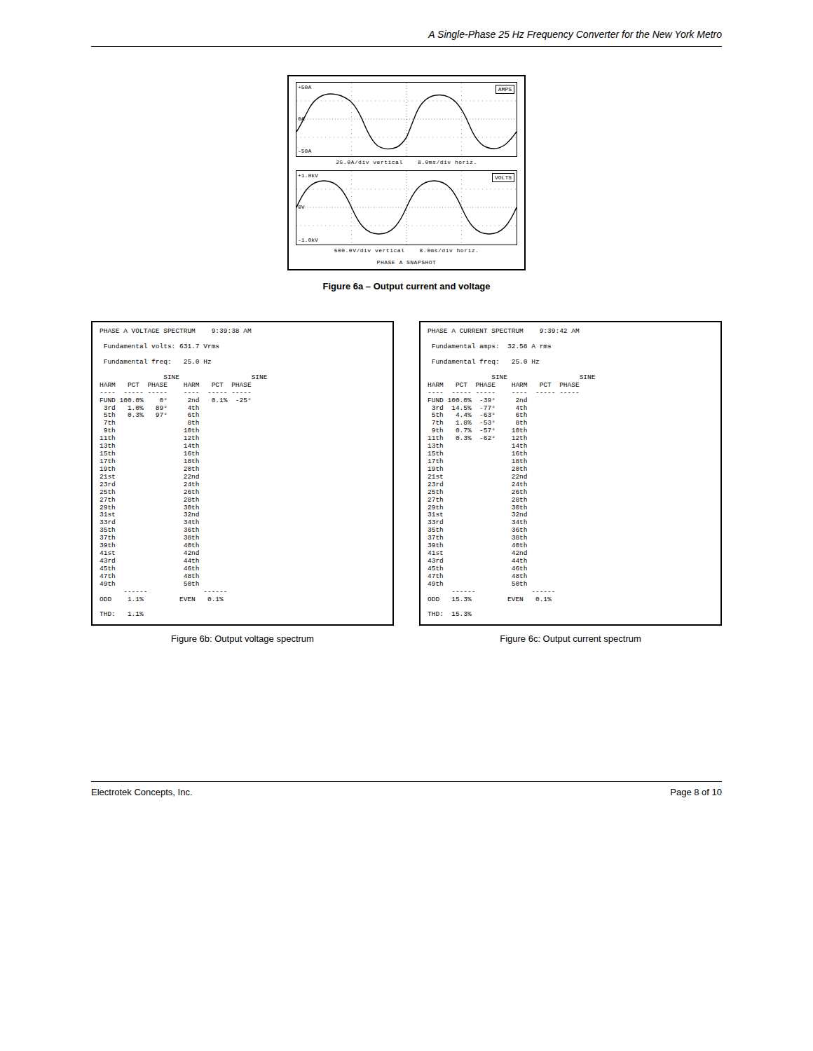A Single-Phase 25 Hz Frequency Converter for the New York Metro
+50A 0A -50A AMPS 3
25.0A/div vertical 8.0ms/div horiz.
+1.0kV 0V -1.0kV VOLTS
500.0V/div vertical 8.0ms/div horiz.
PHASE A SNAPSHOT
Figure 6a – Output current and voltage
PHASE A VOLTAGE SPECTRUM 9:39:38 AM Fundamental volts: 631.7 Vrms Fundamental freq: 25.0 Hz SINE SINE HARM PCT PHASE HARM PCT PHASE ---- ----- ----- ---- ----- ----- FUND 100.0% 0° 2nd 0.1% -25° 3rd 1.0% 89° 4th 5th 0.3% 97° 6th 7th 8th 9th 10th 11th 12th 13th 14th 15th 16th 17th 18th 19th 20th 21st 22nd 23rd 24th 25th 26th 27th 28th 29th 30th 31st 32nd 33rd 34th 35th 36th 37th 38th 39th 40th 41st 42nd 43rd 44th 45th 46th 47th 48th 49th 50th ------ ------ ODD 1.1% EVEN 0.1% THD: 1.1%
Figure 6b: Output voltage spectrum
PHASE A CURRENT SPECTRUM 9:39:42 AM Fundamental amps: 32.58 A rms Fundamental freq: 25.0 Hz SINE SINE HARM PCT PHASE HARM PCT PHASE ---- ----- ----- ---- ----- ----- FUND 100.0% -39° 2nd 3rd 14.5% -77° 4th 5th 4.4% -63° 6th 7th 1.8% -53° 8th 9th 0.7% -57° 10th 11th 0.3% -62° 12th 13th 14th 15th 16th 17th 18th 19th 20th 21st 22nd 23rd 24th 25th 26th 27th 28th 29th 30th 31st 32nd 33rd 34th 35th 36th 37th 38th 39th 40th 41st 42nd 43rd 44th 45th 46th 47th 48th 49th 50th ------ ------ ODD 15.3% EVEN 0.1% THD: 15.3%
Figure 6c: Output current spectrum
Electrotek Concepts, Inc. Page 8 of 10